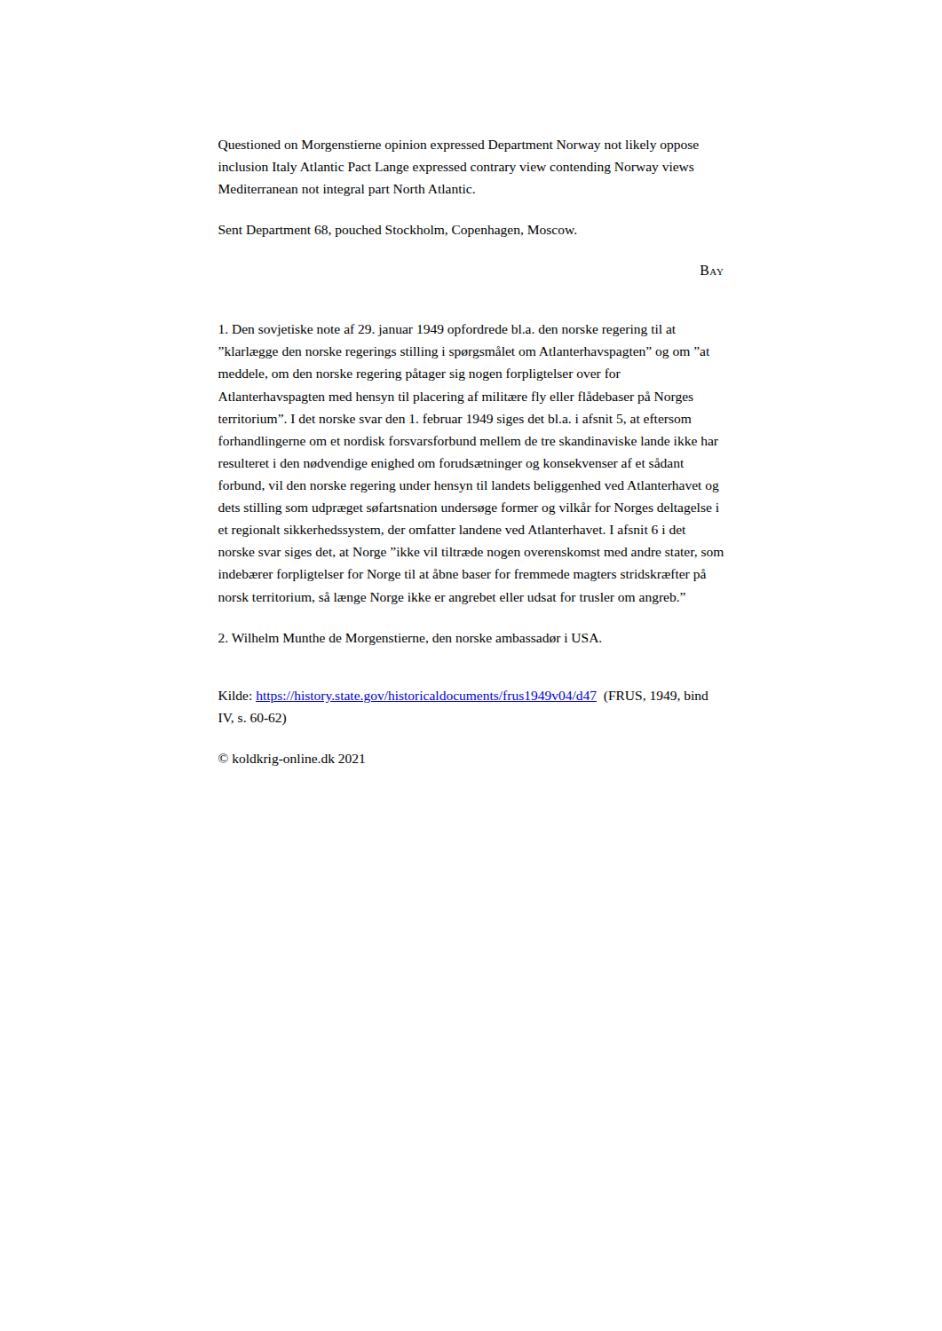Questioned on Morgenstierne opinion expressed Department Norway not likely oppose inclusion Italy Atlantic Pact Lange expressed contrary view contending Norway views Mediterranean not integral part North Atlantic.
Sent Department 68, pouched Stockholm, Copenhagen, Moscow.
Bay
1. Den sovjetiske note af 29. januar 1949 opfordrede bl.a. den norske regering til at ”klarlægge den norske regerings stilling i spørgsmålet om Atlanterhavspagten” og om ”at meddele, om den norske regering påtager sig nogen forpligtelser over for Atlanterhavspagten med hensyn til placering af militære fly eller flådebaser på Norges territorium”. I det norske svar den 1. februar 1949 siges det bl.a. i afsnit 5, at eftersom forhandlingerne om et nordisk forsvarsforbund mellem de tre skandinaviske lande ikke har resulteret i den nødvendige enighed om forudsætninger og konsekvenser af et sådant forbund, vil den norske regering under hensyn til landets beliggenhed ved Atlanterhavet og dets stilling som udpræget søfartsnation undersøge former og vilkår for Norges deltagelse i et regionalt sikkerhedssystem, der omfatter landene ved Atlanterhavet. I afsnit 6 i det norske svar siges det, at Norge ”ikke vil tiltræde nogen overenskomst med andre stater, som indebærer forpligtelser for Norge til at åbne baser for fremmede magters stridskræfter på norsk territorium, så længe Norge ikke er angrebet eller udsat for trusler om angreb.”
2. Wilhelm Munthe de Morgenstierne, den norske ambassadør i USA.
Kilde: https://history.state.gov/historicaldocuments/frus1949v04/d47 (FRUS, 1949, bind IV, s. 60-62)
© koldkrig-online.dk 2021